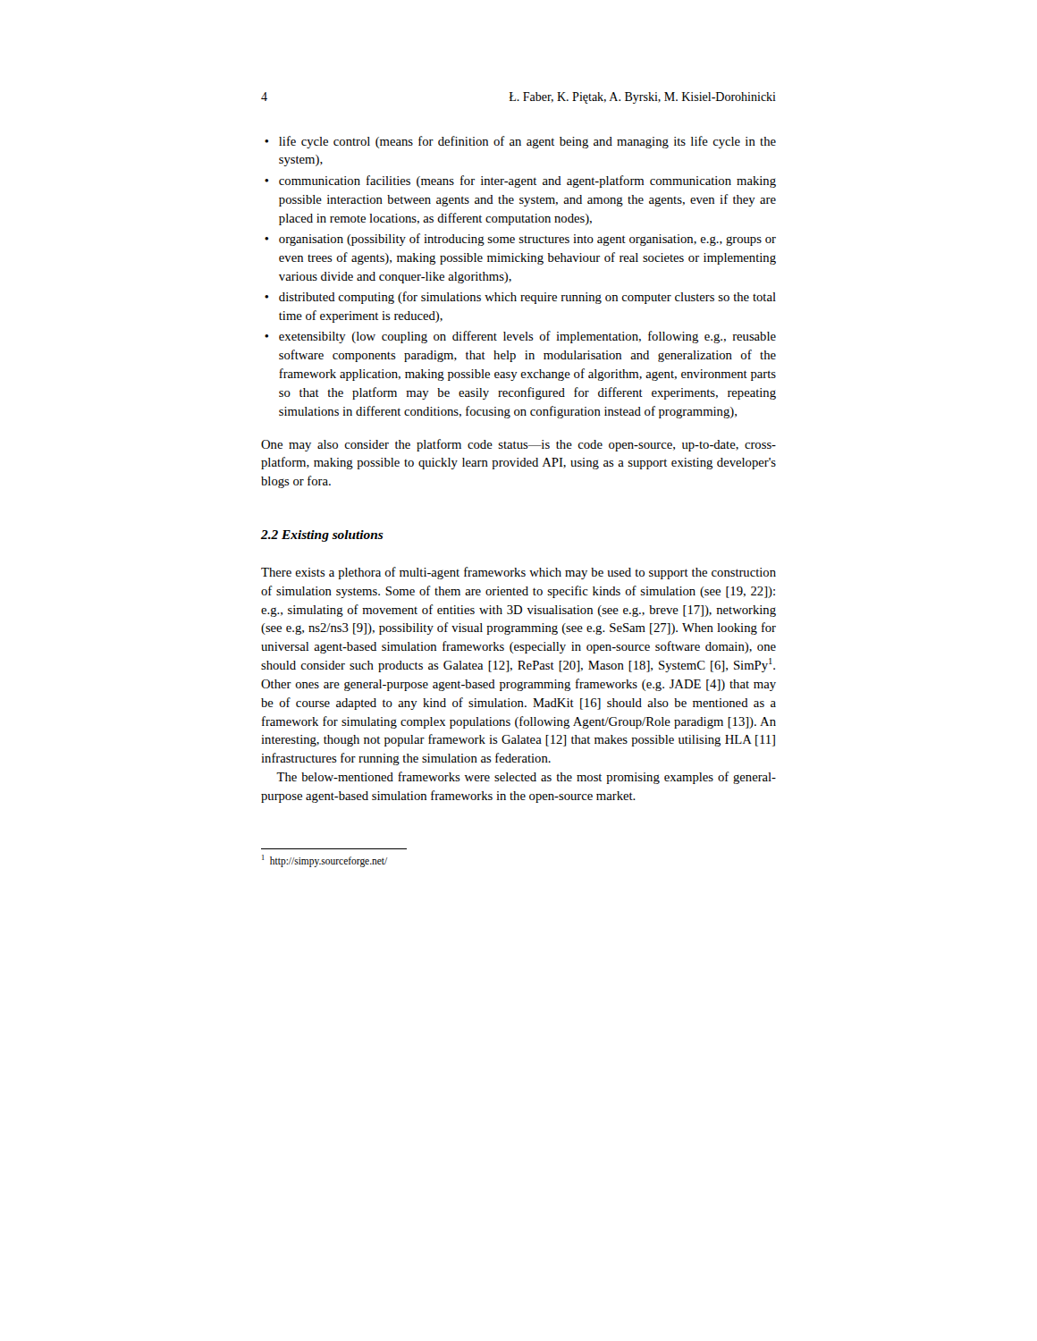4 Ł. Faber, K. Piętak, A. Byrski, M. Kisiel-Dorohinicki
life cycle control (means for definition of an agent being and managing its life cycle in the system),
communication facilities (means for inter-agent and agent-platform communication making possible interaction between agents and the system, and among the agents, even if they are placed in remote locations, as different computation nodes),
organisation (possibility of introducing some structures into agent organisation, e.g., groups or even trees of agents), making possible mimicking behaviour of real societes or implementing various divide and conquer-like algorithms),
distributed computing (for simulations which require running on computer clusters so the total time of experiment is reduced),
exetensibilty (low coupling on different levels of implementation, following e.g., reusable software components paradigm, that help in modularisation and generalization of the framework application, making possible easy exchange of algorithm, agent, environment parts so that the platform may be easily reconfigured for different experiments, repeating simulations in different conditions, focusing on configuration instead of programming),
One may also consider the platform code status—is the code open-source, up-to-date, cross-platform, making possible to quickly learn provided API, using as a support existing developer's blogs or fora.
2.2 Existing solutions
There exists a plethora of multi-agent frameworks which may be used to support the construction of simulation systems. Some of them are oriented to specific kinds of simulation (see [19, 22]): e.g., simulating of movement of entities with 3D visualisation (see e.g., breve [17]), networking (see e.g, ns2/ns3 [9]), possibility of visual programming (see e.g. SeSam [27]). When looking for universal agent-based simulation frameworks (especially in open-source software domain), one should consider such products as Galatea [12], RePast [20], Mason [18], SystemC [6], SimPy1. Other ones are general-purpose agent-based programming frameworks (e.g. JADE [4]) that may be of course adapted to any kind of simulation. MadKit [16] should also be mentioned as a framework for simulating complex populations (following Agent/Group/Role paradigm [13]). An interesting, though not popular framework is Galatea [12] that makes possible utilising HLA [11] infrastructures for running the simulation as federation.
The below-mentioned frameworks were selected as the most promising examples of general-purpose agent-based simulation frameworks in the open-source market.
1 http://simpy.sourceforge.net/